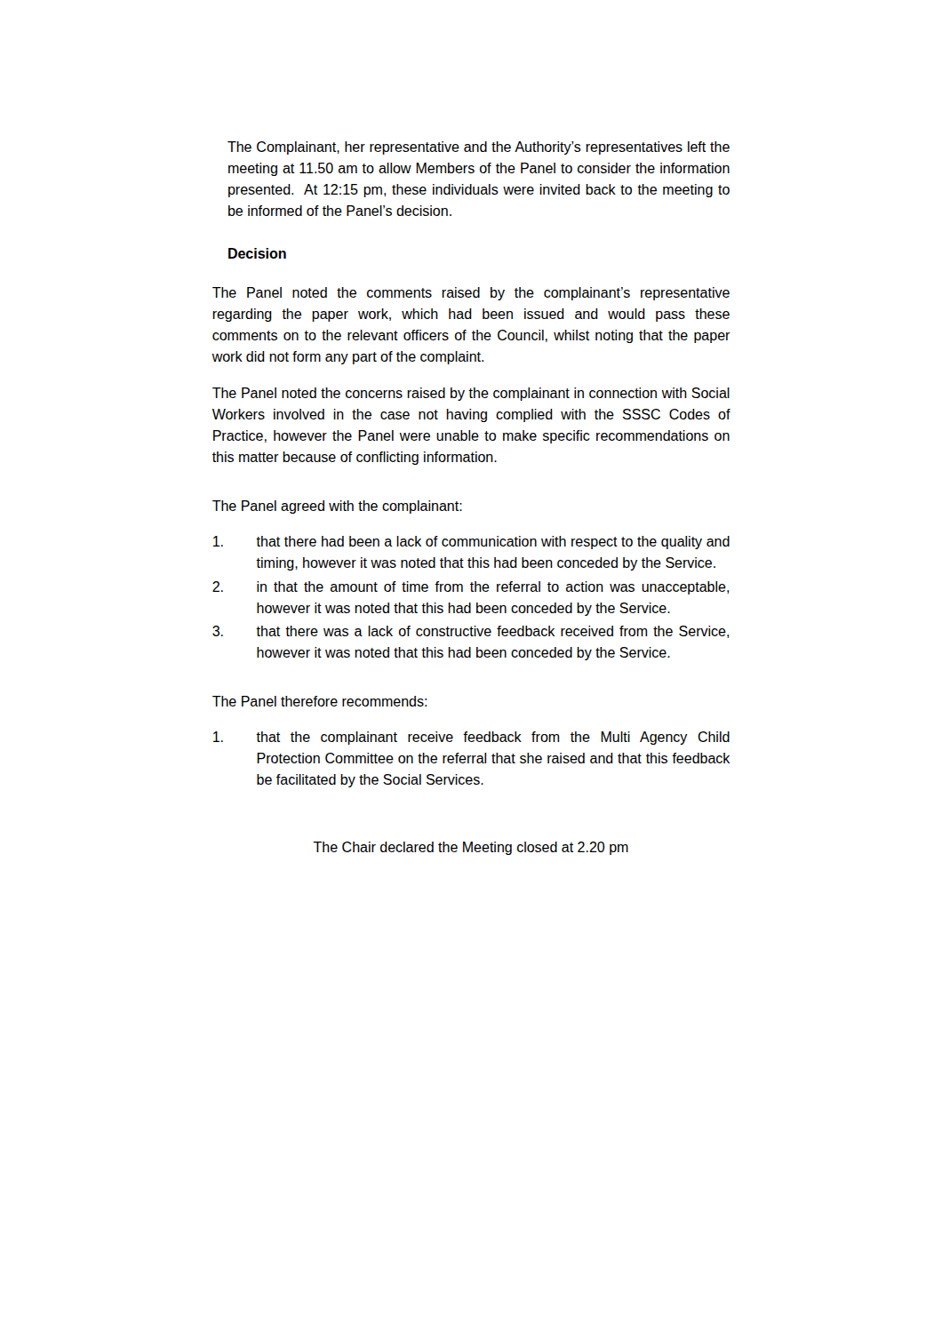The Complainant, her representative and the Authority’s representatives left the meeting at 11.50 am to allow Members of the Panel to consider the information presented. At 12:15 pm, these individuals were invited back to the meeting to be informed of the Panel’s decision.
Decision
The Panel noted the comments raised by the complainant’s representative regarding the paper work, which had been issued and would pass these comments on to the relevant officers of the Council, whilst noting that the paper work did not form any part of the complaint.
The Panel noted the concerns raised by the complainant in connection with Social Workers involved in the case not having complied with the SSSC Codes of Practice, however the Panel were unable to make specific recommendations on this matter because of conflicting information.
The Panel agreed with the complainant:
1. that there had been a lack of communication with respect to the quality and timing, however it was noted that this had been conceded by the Service.
2. in that the amount of time from the referral to action was unacceptable, however it was noted that this had been conceded by the Service.
3. that there was a lack of constructive feedback received from the Service, however it was noted that this had been conceded by the Service.
The Panel therefore recommends:
1. that the complainant receive feedback from the Multi Agency Child Protection Committee on the referral that she raised and that this feedback be facilitated by the Social Services.
The Chair declared the Meeting closed at 2.20 pm